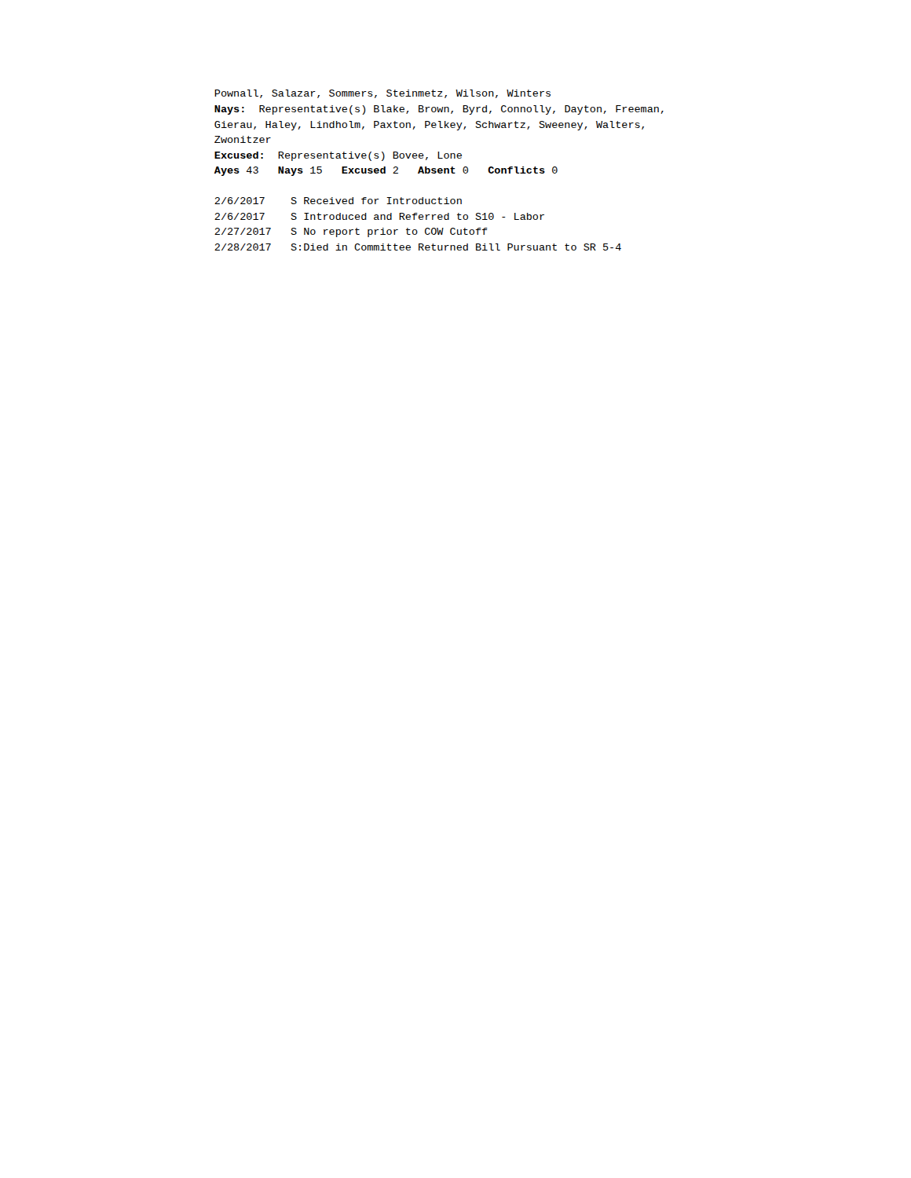Pownall, Salazar, Sommers, Steinmetz, Wilson, Winters Nays: Representative(s) Blake, Brown, Byrd, Connolly, Dayton, Freeman, Gierau, Haley, Lindholm, Paxton, Pelkey, Schwartz, Sweeney, Walters, Zwonitzer Excused: Representative(s) Bovee, Lone Ayes 43 Nays 15 Excused 2 Absent 0 Conflicts 0
2/6/2017 S Received for Introduction 2/6/2017 S Introduced and Referred to S10 - Labor 2/27/2017 S No report prior to COW Cutoff 2/28/2017 S:Died in Committee Returned Bill Pursuant to SR 5-4